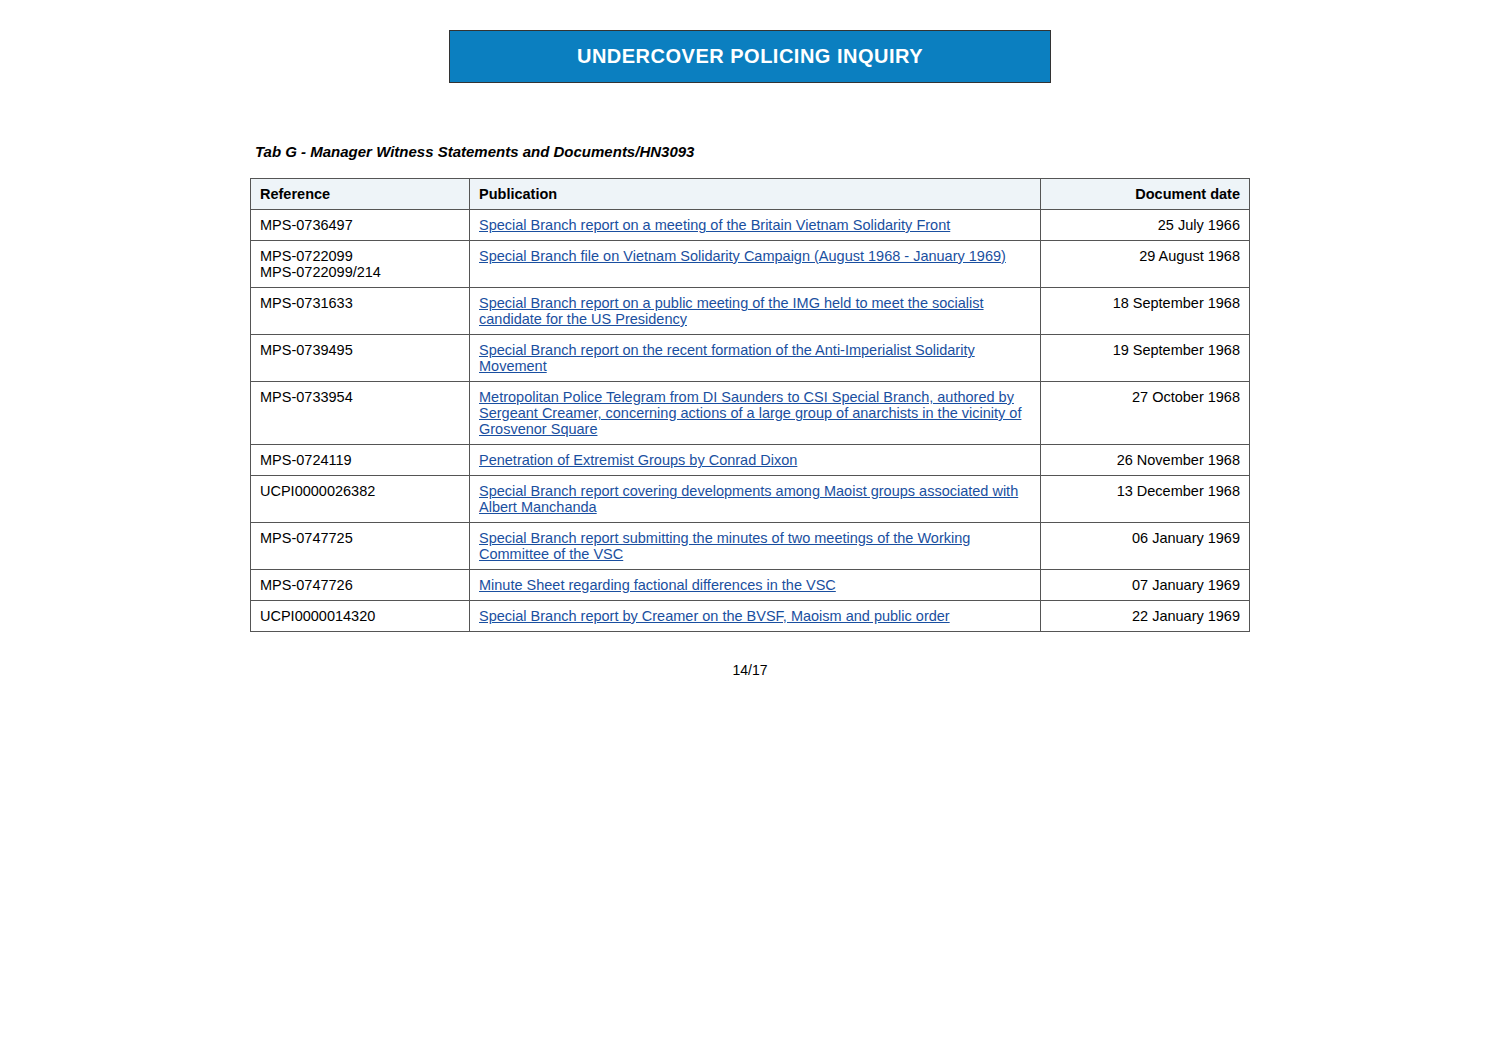UNDERCOVER POLICING INQUIRY
Tab G - Manager Witness Statements and Documents/HN3093
| Reference | Publication | Document date |
| --- | --- | --- |
| MPS-0736497 | Special Branch report on a meeting of the Britain Vietnam Solidarity Front | 25 July 1966 |
| MPS-0722099 MPS-0722099/214 | Special Branch file on Vietnam Solidarity Campaign (August 1968 - January 1969) | 29 August 1968 |
| MPS-0731633 | Special Branch report on a public meeting of the IMG held to meet the socialist candidate for the US Presidency | 18 September 1968 |
| MPS-0739495 | Special Branch report on the recent formation of the Anti-Imperialist Solidarity Movement | 19 September 1968 |
| MPS-0733954 | Metropolitan Police Telegram from DI Saunders to CSI Special Branch, authored by Sergeant Creamer, concerning actions of a large group of anarchists in the vicinity of Grosvenor Square | 27 October 1968 |
| MPS-0724119 | Penetration of Extremist Groups by Conrad Dixon | 26 November 1968 |
| UCPI0000026382 | Special Branch report covering developments among Maoist groups associated with Albert Manchanda | 13 December 1968 |
| MPS-0747725 | Special Branch report submitting the minutes of two meetings of the Working Committee of the VSC | 06 January 1969 |
| MPS-0747726 | Minute Sheet regarding factional differences in the VSC | 07 January 1969 |
| UCPI0000014320 | Special Branch report by Creamer on the BVSF, Maoism and public order | 22 January 1969 |
14/17